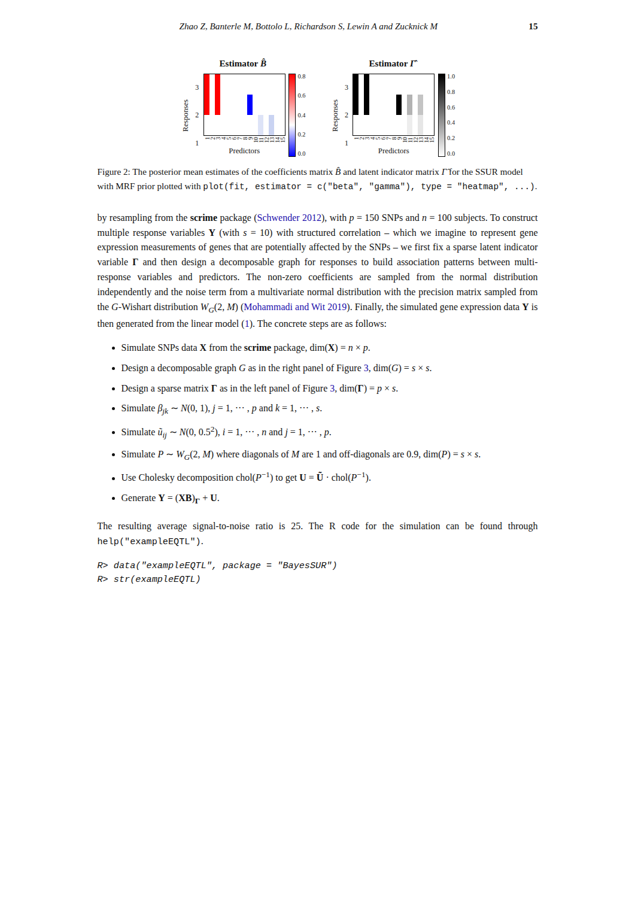Zhao Z, Banterle M, Bottolo L, Richardson S, Lewin A and Zucknick M
15
Estimator B̂
Responses
321
12345 678910 1112131415
Predictors
0.80.60.40.20.0
Estimator Γ̂
Responses
321
12345 678910 1112131415
Predictors
1.00.80.60.40.20.0
Figure 2: The posterior mean estimates of the coefficients matrix B̂ and latent indicator matrix Γ̂ for the SSUR model with MRF prior plotted with plot(fit, estimator = c("beta", "gamma"), type = "heatmap", ...).
by resampling from the scrime package (Schwender 2012), with p = 150 SNPs and n = 100 subjects. To construct multiple response variables Y (with s = 10) with structured correlation – which we imagine to represent gene expression measurements of genes that are potentially affected by the SNPs – we first fix a sparse latent indicator variable Γ and then design a decomposable graph for responses to build association patterns between multi-response variables and predictors. The non-zero coefficients are sampled from the normal distribution independently and the noise term from a multivariate normal distribution with the precision matrix sampled from the G-Wishart distribution WG(2, M) (Mohammadi and Wit 2019). Finally, the simulated gene expression data Y is then generated from the linear model (1). The concrete steps are as follows:
Simulate SNPs data X from the scrime package, dim(X) = n × p.
Design a decomposable graph G as in the right panel of Figure 3, dim(G) = s × s.
Design a sparse matrix Γ as in the left panel of Figure 3, dim(Γ) = p × s.
Simulate βjk ∼ N(0, 1), j = 1, ··· , p and k = 1, ··· , s.
Simulate ũij ∼ N(0, 0.52), i = 1, ··· , n and j = 1, ··· , p.
Simulate P ∼ WG(2, M) where diagonals of M are 1 and off-diagonals are 0.9, dim(P) = s × s.
Use Cholesky decomposition chol(P−1) to get U = Ũ · chol(P−1).
Generate Y = (XB)Γ + U.
The resulting average signal-to-noise ratio is 25. The R code for the simulation can be found through help("exampleEQTL").
R> data("exampleEQTL", package = "BayesSUR")
R> str(exampleEQTL)